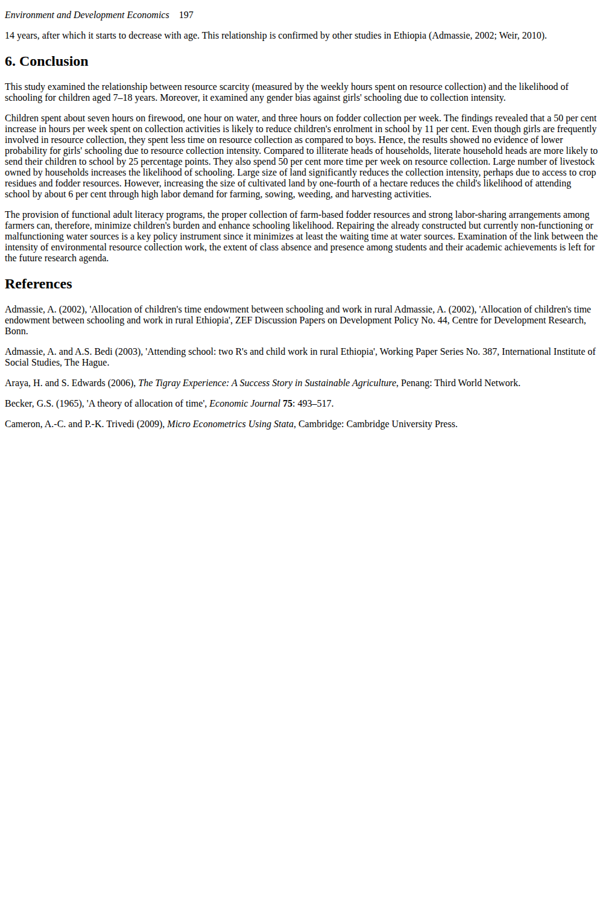Environment and Development Economics 197
14 years, after which it starts to decrease with age. This relationship is confirmed by other studies in Ethiopia (Admassie, 2002; Weir, 2010).
6. Conclusion
This study examined the relationship between resource scarcity (measured by the weekly hours spent on resource collection) and the likelihood of schooling for children aged 7–18 years. Moreover, it examined any gender bias against girls' schooling due to collection intensity.
Children spent about seven hours on firewood, one hour on water, and three hours on fodder collection per week. The findings revealed that a 50 per cent increase in hours per week spent on collection activities is likely to reduce children's enrolment in school by 11 per cent. Even though girls are frequently involved in resource collection, they spent less time on resource collection as compared to boys. Hence, the results showed no evidence of lower probability for girls' schooling due to resource collection intensity. Compared to illiterate heads of households, literate household heads are more likely to send their children to school by 25 percentage points. They also spend 50 per cent more time per week on resource collection. Large number of livestock owned by households increases the likelihood of schooling. Large size of land significantly reduces the collection intensity, perhaps due to access to crop residues and fodder resources. However, increasing the size of cultivated land by one-fourth of a hectare reduces the child's likelihood of attending school by about 6 per cent through high labor demand for farming, sowing, weeding, and harvesting activities.
The provision of functional adult literacy programs, the proper collection of farm-based fodder resources and strong labor-sharing arrangements among farmers can, therefore, minimize children's burden and enhance schooling likelihood. Repairing the already constructed but currently non-functioning or malfunctioning water sources is a key policy instrument since it minimizes at least the waiting time at water sources. Examination of the link between the intensity of environmental resource collection work, the extent of class absence and presence among students and their academic achievements is left for the future research agenda.
References
Admassie, A. (2002), 'Allocation of children's time endowment between schooling and work in rural Admassie, A. (2002), 'Allocation of children's time endowment between schooling and work in rural Ethiopia', ZEF Discussion Papers on Development Policy No. 44, Centre for Development Research, Bonn.
Admassie, A. and A.S. Bedi (2003), 'Attending school: two R's and child work in rural Ethiopia', Working Paper Series No. 387, International Institute of Social Studies, The Hague.
Araya, H. and S. Edwards (2006), The Tigray Experience: A Success Story in Sustainable Agriculture, Penang: Third World Network.
Becker, G.S. (1965), 'A theory of allocation of time', Economic Journal 75: 493–517.
Cameron, A.-C. and P.-K. Trivedi (2009), Micro Econometrics Using Stata, Cambridge: Cambridge University Press.